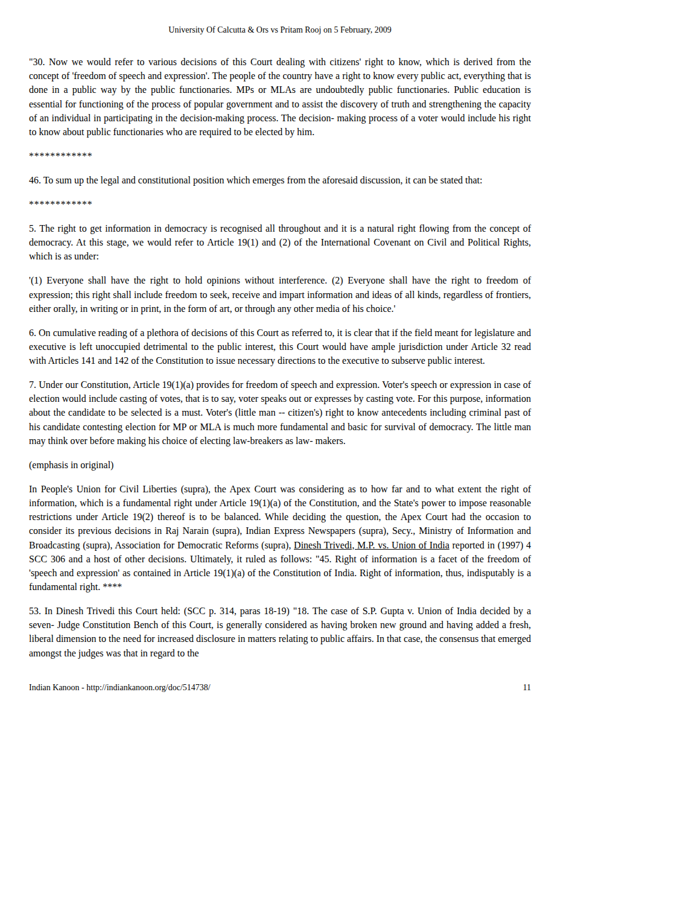University Of Calcutta & Ors vs Pritam Rooj on 5 February, 2009
"30. Now we would refer to various decisions of this Court dealing with citizens' right to know, which is derived from the concept of 'freedom of speech and expression'. The people of the country have a right to know every public act, everything that is done in a public way by the public functionaries. MPs or MLAs are undoubtedly public functionaries. Public education is essential for functioning of the process of popular government and to assist the discovery of truth and strengthening the capacity of an individual in participating in the decision-making process. The decision- making process of a voter would include his right to know about public functionaries who are required to be elected by him.
************
46. To sum up the legal and constitutional position which emerges from the aforesaid discussion, it can be stated that:
************
5. The right to get information in democracy is recognised all throughout and it is a natural right flowing from the concept of democracy. At this stage, we would refer to Article 19(1) and (2) of the International Covenant on Civil and Political Rights, which is as under:
'(1) Everyone shall have the right to hold opinions without interference. (2) Everyone shall have the right to freedom of expression; this right shall include freedom to seek, receive and impart information and ideas of all kinds, regardless of frontiers, either orally, in writing or in print, in the form of art, or through any other media of his choice.'
6. On cumulative reading of a plethora of decisions of this Court as referred to, it is clear that if the field meant for legislature and executive is left unoccupied detrimental to the public interest, this Court would have ample jurisdiction under Article 32 read with Articles 141 and 142 of the Constitution to issue necessary directions to the executive to subserve public interest.
7. Under our Constitution, Article 19(1)(a) provides for freedom of speech and expression. Voter's speech or expression in case of election would include casting of votes, that is to say, voter speaks out or expresses by casting vote. For this purpose, information about the candidate to be selected is a must. Voter's (little man -- citizen's) right to know antecedents including criminal past of his candidate contesting election for MP or MLA is much more fundamental and basic for survival of democracy. The little man may think over before making his choice of electing law-breakers as law- makers.
(emphasis in original)
In People's Union for Civil Liberties (supra), the Apex Court was considering as to how far and to what extent the right of information, which is a fundamental right under Article 19(1)(a) of the Constitution, and the State's power to impose reasonable restrictions under Article 19(2) thereof is to be balanced. While deciding the question, the Apex Court had the occasion to consider its previous decisions in Raj Narain (supra), Indian Express Newspapers (supra), Secy., Ministry of Information and Broadcasting (supra), Association for Democratic Reforms (supra), Dinesh Trivedi, M.P. vs. Union of India reported in (1997) 4 SCC 306 and a host of other decisions. Ultimately, it ruled as follows: "45. Right of information is a facet of the freedom of 'speech and expression' as contained in Article 19(1)(a) of the Constitution of India. Right of information, thus, indisputably is a fundamental right. ****
53. In Dinesh Trivedi this Court held: (SCC p. 314, paras 18-19) "18. The case of S.P. Gupta v. Union of India decided by a seven- Judge Constitution Bench of this Court, is generally considered as having broken new ground and having added a fresh, liberal dimension to the need for increased disclosure in matters relating to public affairs. In that case, the consensus that emerged amongst the judges was that in regard to the
Indian Kanoon - http://indiankanoon.org/doc/514738/ 11